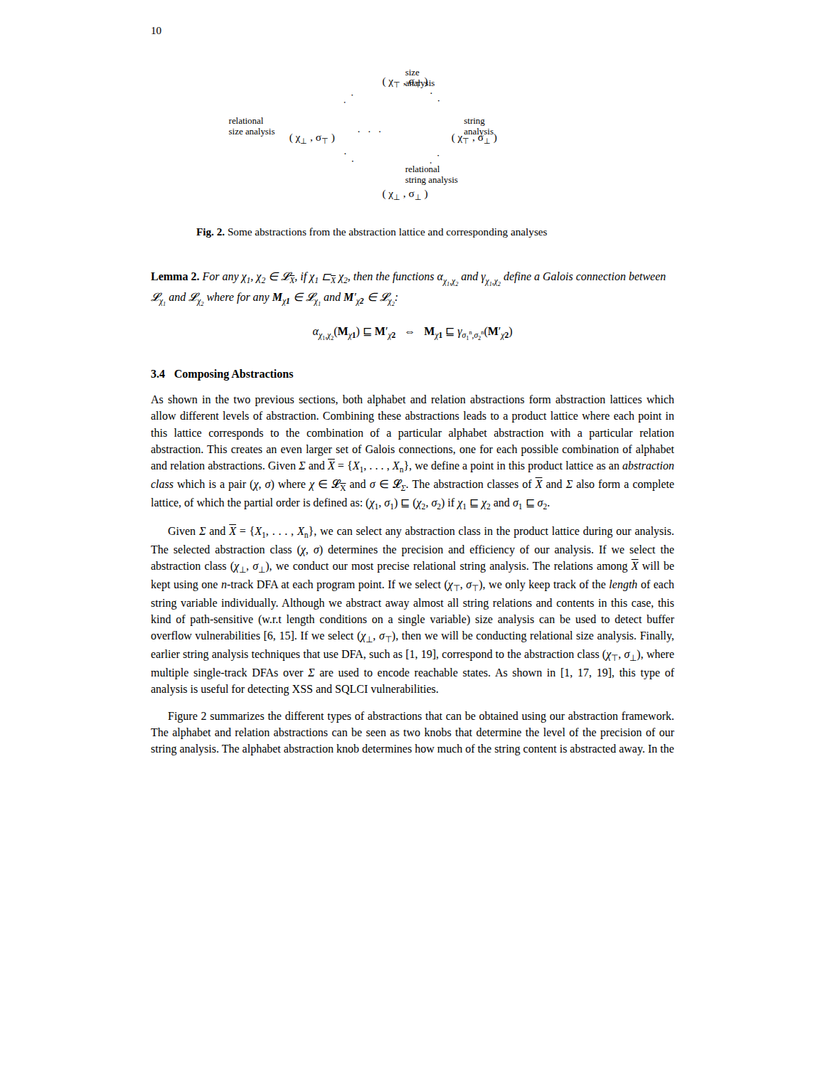10
( χ⊤ , σ⊤ )
size
analysis
relational
size analysis
( χ⊥ , σ⊤ )
· · ·
( χ⊤ , σ⊥ )
string
analysis
( χ⊥ , σ⊥ )
relational
string analysis
· ·
· ·
· ·
· ·
Fig. 2. Some abstractions from the abstraction lattice and corresponding analyses
Lemma 2. For any χ1, χ2 𝓛X, if χ1 X χ2, then the functions αχ1,χ2 and γχ1,χ2 define a Galois connection between 𝓛χ1 and 𝓛χ2 where for any Mχ 1 𝓛χ1 and M′χ 2 𝓛χ2:
αχ1,χ2(Mχ 1) M′χ 2 Mχ 1 γσ1n,σ2n(M′χ 2)
3.4 Composing Abstractions
As shown in the two previous sections, both alphabet and relation abstractions form abstraction lattices which allow different levels of abstraction. Combining these abstractions leads to a product lattice where each point in this lattice corresponds to the combination of a particular alphabet abstraction with a particular relation abstraction. This creates an even larger set of Galois connections, one for each possible combination of alphabet and relation abstractions. Given Σ and X = {X1, . . . , Xn}, we define a point in this product lattice as an abstraction class which is a pair (χ, σ) where χ 𝓛X and σ 𝓛Σ. The abstraction classes of X and Σ also form a complete lattice, of which the partial order is defined as: (χ1, σ1) (χ2, σ2) if χ1 χ2 and σ1 σ2.
Given Σ and X = {X1, . . . , Xn}, we can select any abstraction class in the product lattice during our analysis. The selected abstraction class (χ, σ) determines the precision and efficiency of our analysis. If we select the abstraction class (χ⊥, σ⊥), we conduct our most precise relational string analysis. The relations among X will be kept using one n-track DFA at each program point. If we select (χ⊤, σ⊤), we only keep track of the length of each string variable individually. Although we abstract away almost all string relations and contents in this case, this kind of path-sensitive (w.r.t length conditions on a single variable) size analysis can be used to detect buffer overflow vulnerabilities [6, 15]. If we select (χ⊥, σ⊤), then we will be conducting relational size analysis. Finally, earlier string analysis techniques that use DFA, such as [1, 19], correspond to the abstraction class (χ⊤, σ⊥), where multiple single-track DFAs over Σ are used to encode reachable states. As shown in [1, 17, 19], this type of analysis is useful for detecting XSS and SQLCI vulnerabilities.
Figure 2 summarizes the different types of abstractions that can be obtained using our abstraction framework. The alphabet and relation abstractions can be seen as two knobs that determine the level of the precision of our string analysis. The alphabet abstraction knob determines how much of the string content is abstracted away. In the